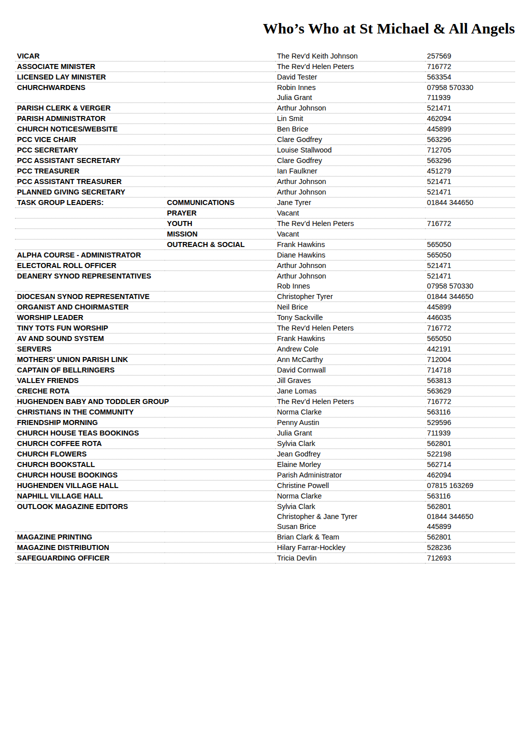Who’s Who at St Michael & All Angels
| VICAR | The Rev'd Keith Johnson | 257569 |
| ASSOCIATE MINISTER | The Rev’d Helen Peters | 716772 |
| LICENSED LAY MINISTER | David Tester | 563354 |
| CHURCHWARDENS | Robin Innes | 07958 570330 |
| | Julia Grant | 711939 |
| PARISH CLERK & VERGER | Arthur Johnson | 521471 |
| PARISH ADMINISTRATOR | Lin Smit | 462094 |
| CHURCH NOTICES/WEBSITE | Ben Brice | 445899 |
| PCC VICE CHAIR | Clare Godfrey | 563296 |
| PCC SECRETARY | Louise Stallwood | 712705 |
| PCC ASSISTANT SECRETARY | Clare Godfrey | 563296 |
| PCC TREASURER | Ian Faulkner | 451279 |
| PCC ASSISTANT TREASURER | Arthur Johnson | 521471 |
| PLANNED GIVING SECRETARY | Arthur Johnson | 521471 |
| TASK GROUP LEADERS: | COMMUNICATIONS | Jane Tyrer | 01844 344650 |
| | PRAYER | Vacant | |
| | YOUTH | The Rev’d Helen Peters | 716772 |
| | MISSION | Vacant | |
| | OUTREACH & SOCIAL | Frank Hawkins | 565050 |
| ALPHA COURSE - ADMINISTRATOR | Diane Hawkins | 565050 |
| ELECTORAL ROLL OFFICER | Arthur Johnson | 521471 |
| DEANERY SYNOD REPRESENTATIVES | Arthur Johnson | 521471 |
| | Rob Innes | 07958 570330 |
| DIOCESAN SYNOD REPRESENTATIVE | Christopher Tyrer | 01844 344650 |
| ORGANIST AND CHOIRMASTER | Neil Brice | 445899 |
| WORSHIP LEADER | Tony Sackville | 446035 |
| TINY TOTS FUN WORSHIP | The Rev'd Helen Peters | 716772 |
| AV AND SOUND SYSTEM | Frank Hawkins | 565050 |
| SERVERS | Andrew Cole | 442191 |
| MOTHERS' UNION PARISH LINK | Ann McCarthy | 712004 |
| CAPTAIN OF BELLRINGERS | David Cornwall | 714718 |
| VALLEY FRIENDS | Jill Graves | 563813 |
| CRECHE ROTA | Jane Lomas | 563629 |
| HUGHENDEN BABY AND TODDLER GROUP | The Rev’d Helen Peters | 716772 |
| CHRISTIANS IN THE COMMUNITY | Norma Clarke | 563116 |
| FRIENDSHIP MORNING | Penny Austin | 529596 |
| CHURCH HOUSE TEAS BOOKINGS | Julia Grant | 711939 |
| CHURCH COFFEE ROTA | Sylvia Clark | 562801 |
| CHURCH FLOWERS | Jean Godfrey | 522198 |
| CHURCH BOOKSTALL | Elaine Morley | 562714 |
| CHURCH HOUSE BOOKINGS | Parish Administrator | 462094 |
| HUGHENDEN VILLAGE HALL | Christine Powell | 07815 163269 |
| NAPHILL VILLAGE HALL | Norma Clarke | 563116 |
| OUTLOOK MAGAZINE EDITORS | Sylvia Clark | 562801 |
| | Christopher & Jane Tyrer | 01844 344650 |
| | Susan Brice | 445899 |
| MAGAZINE PRINTING | Brian Clark & Team | 562801 |
| MAGAZINE DISTRIBUTION | Hilary Farrar-Hockley | 528236 |
| SAFEGUARDING OFFICER | Tricia Devlin | 712693 |